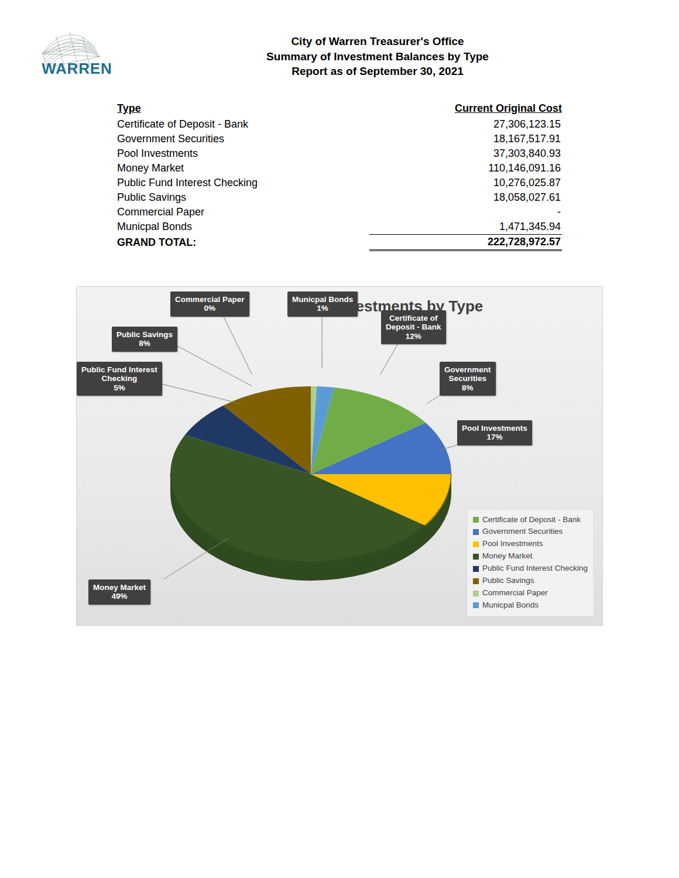WARREN
City of Warren Treasurer's Office
Summary of Investment Balances by Type
Report as of September 30, 2021
| Type | Current Original Cost |
| --- | --- |
| Certificate of Deposit - Bank | 27,306,123.15 |
| Government Securities | 18,167,517.91 |
| Pool Investments | 37,303,840.93 |
| Money Market | 110,146,091.16 |
| Public Fund Interest Checking | 10,276,025.87 |
| Public Savings | 18,058,027.61 |
| Commercial Paper | - |
| Municpal Bonds | 1,471,345.94 |
| GRAND TOTAL: | 222,728,972.57 |
Investments by Type
Commercial Paper
0%
Municpal Bonds
1%
Certificate of
Deposit - Bank
12%
Public Savings
8%
Public Fund Interest
Checking
5%
Government
Securities
8%
Pool Investments
17%
Money Market
49%
Certificate of Deposit - Bank
Government Securities
Pool Investments
Money Market
Public Fund Interest Checking
Public Savings
Commercial Paper
Municpal Bonds